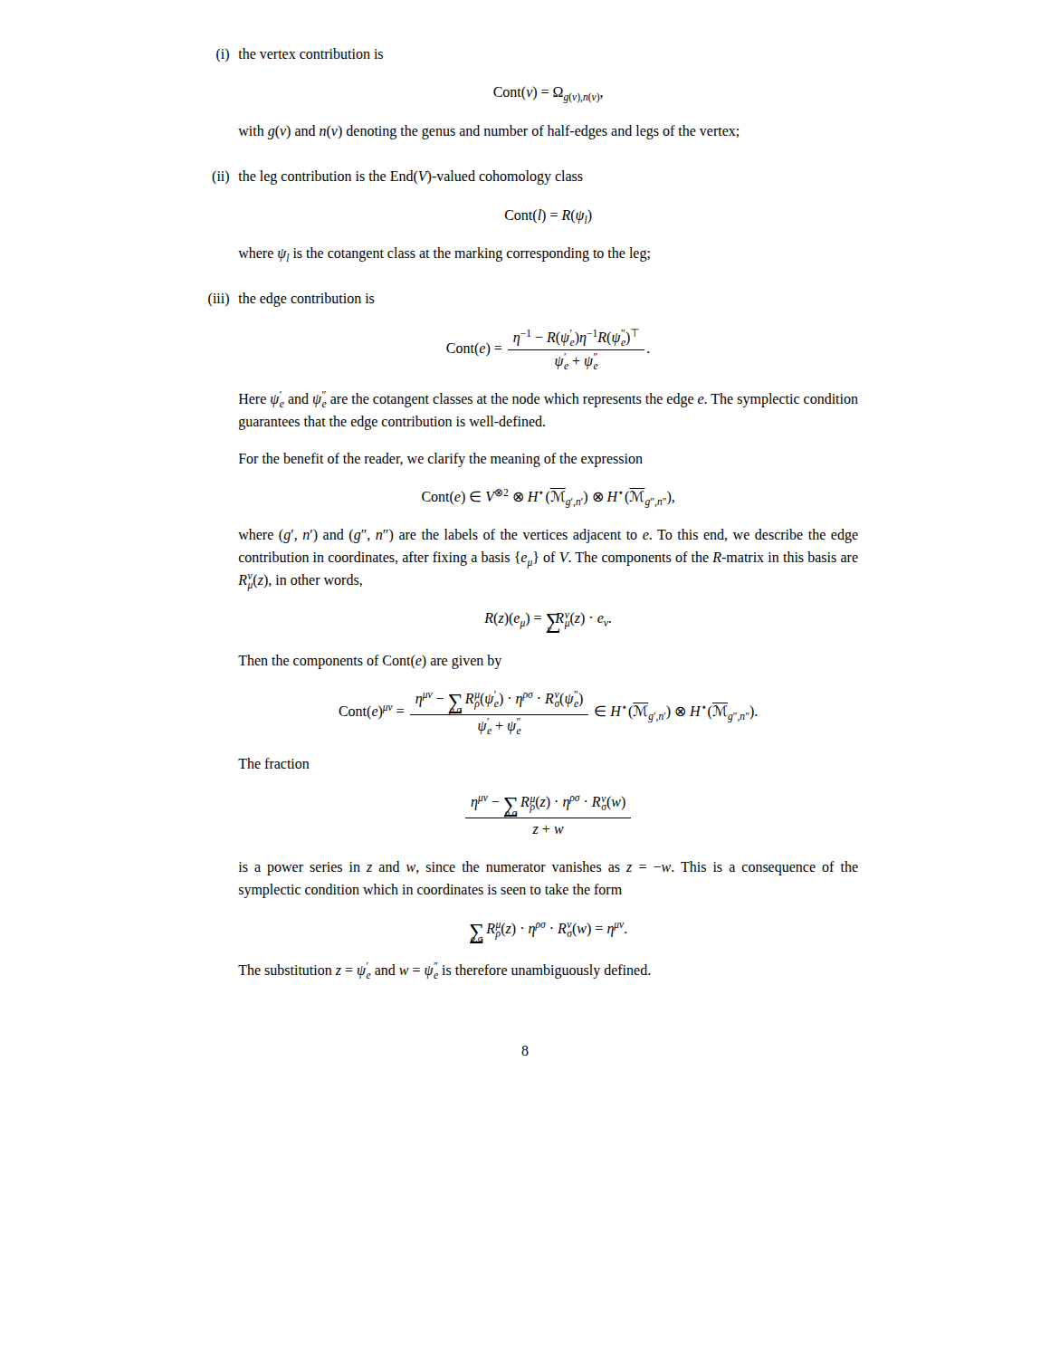(i) the vertex contribution is
Cont(v) = Ωg(v),n(v),
with g(v) and n(v) denoting the genus and number of half-edges and legs of the vertex;
(ii) the leg contribution is the End(V)-valued cohomology class
Cont(l) = R(ψl)
where ψl is the cotangent class at the marking corresponding to the leg;
(iii) the edge contribution is
Cont(e) = η−1 − R(ψ′e)η−1R(ψ″e)⊤ ψ′e + ψ″e .
Here ψ′e and ψ″e are the cotangent classes at the node which represents the edge e. The symplectic condition guarantees that the edge contribution is well-defined.
For the benefit of the reader, we clarify the meaning of the expression
Cont(e) ∈ V⊗2 ⊗ H⋆(ℳg′,n′) ⊗ H⋆(ℳg″,n″),
where (g′, n′) and (g″, n″) are the labels of the vertices adjacent to e. To this end, we describe the edge contribution in coordinates, after fixing a basis {eμ} of V. The components of the R-matrix in this basis are Rνμ(z), in other words,
R(z)(eμ) = ∑ν Rνμ(z) · eν.
Then the components of Cont(e) are given by
Cont(e)μν = ημν − ∑ρ,σ Rμρ(ψ′e) · ηρσ · Rνσ(ψ″e) ψ′e + ψ″e ∈ H⋆(ℳg′,n′) ⊗ H⋆(ℳg″,n″).
The fraction
ημν − ∑ρ,σ Rμρ(z) · ηρσ · Rνσ(w) z + w
is a power series in z and w, since the numerator vanishes as z = −w. This is a consequence of the symplectic condition which in coordinates is seen to take the form
∑ρ,σ Rμρ(z) · ηρσ · Rνσ(w) = ημν.
The substitution z = ψ′e and w = ψ″e is therefore unambiguously defined.
8